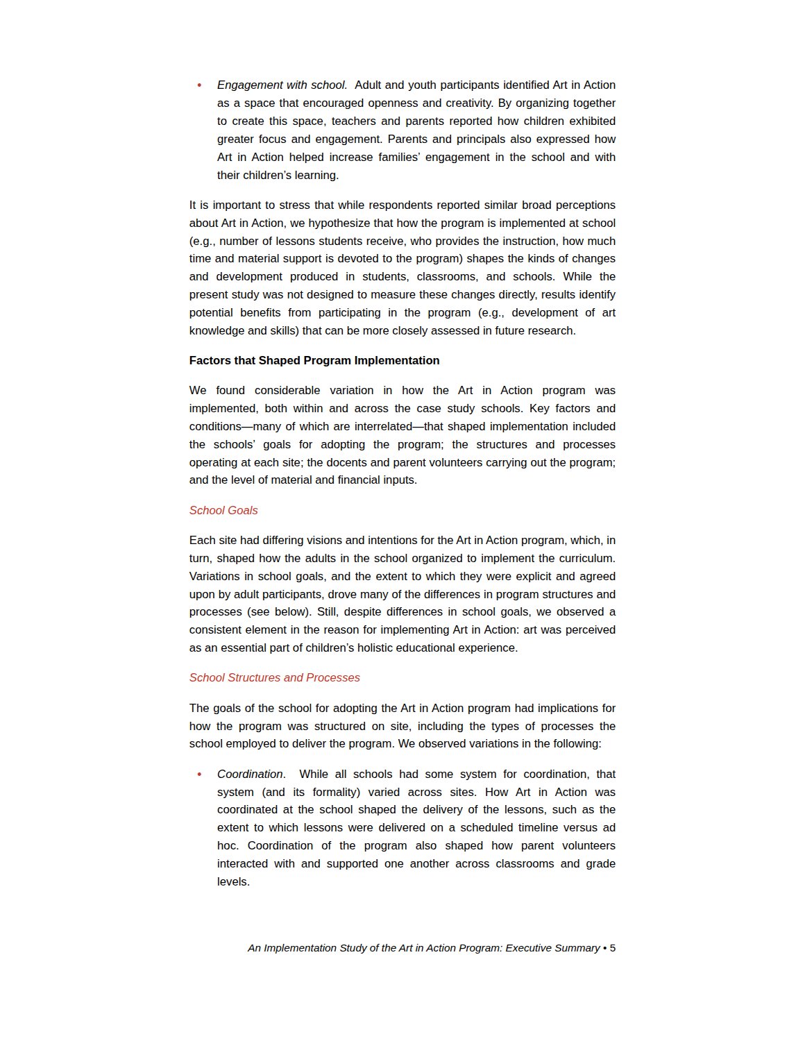Engagement with school. Adult and youth participants identified Art in Action as a space that encouraged openness and creativity. By organizing together to create this space, teachers and parents reported how children exhibited greater focus and engagement. Parents and principals also expressed how Art in Action helped increase families’ engagement in the school and with their children’s learning.
It is important to stress that while respondents reported similar broad perceptions about Art in Action, we hypothesize that how the program is implemented at school (e.g., number of lessons students receive, who provides the instruction, how much time and material support is devoted to the program) shapes the kinds of changes and development produced in students, classrooms, and schools. While the present study was not designed to measure these changes directly, results identify potential benefits from participating in the program (e.g., development of art knowledge and skills) that can be more closely assessed in future research.
Factors that Shaped Program Implementation
We found considerable variation in how the Art in Action program was implemented, both within and across the case study schools. Key factors and conditions—many of which are interrelated—that shaped implementation included the schools’ goals for adopting the program; the structures and processes operating at each site; the docents and parent volunteers carrying out the program; and the level of material and financial inputs.
School Goals
Each site had differing visions and intentions for the Art in Action program, which, in turn, shaped how the adults in the school organized to implement the curriculum. Variations in school goals, and the extent to which they were explicit and agreed upon by adult participants, drove many of the differences in program structures and processes (see below). Still, despite differences in school goals, we observed a consistent element in the reason for implementing Art in Action: art was perceived as an essential part of children’s holistic educational experience.
School Structures and Processes
The goals of the school for adopting the Art in Action program had implications for how the program was structured on site, including the types of processes the school employed to deliver the program. We observed variations in the following:
Coordination. While all schools had some system for coordination, that system (and its formality) varied across sites. How Art in Action was coordinated at the school shaped the delivery of the lessons, such as the extent to which lessons were delivered on a scheduled timeline versus ad hoc. Coordination of the program also shaped how parent volunteers interacted with and supported one another across classrooms and grade levels.
An Implementation Study of the Art in Action Program: Executive Summary • 5